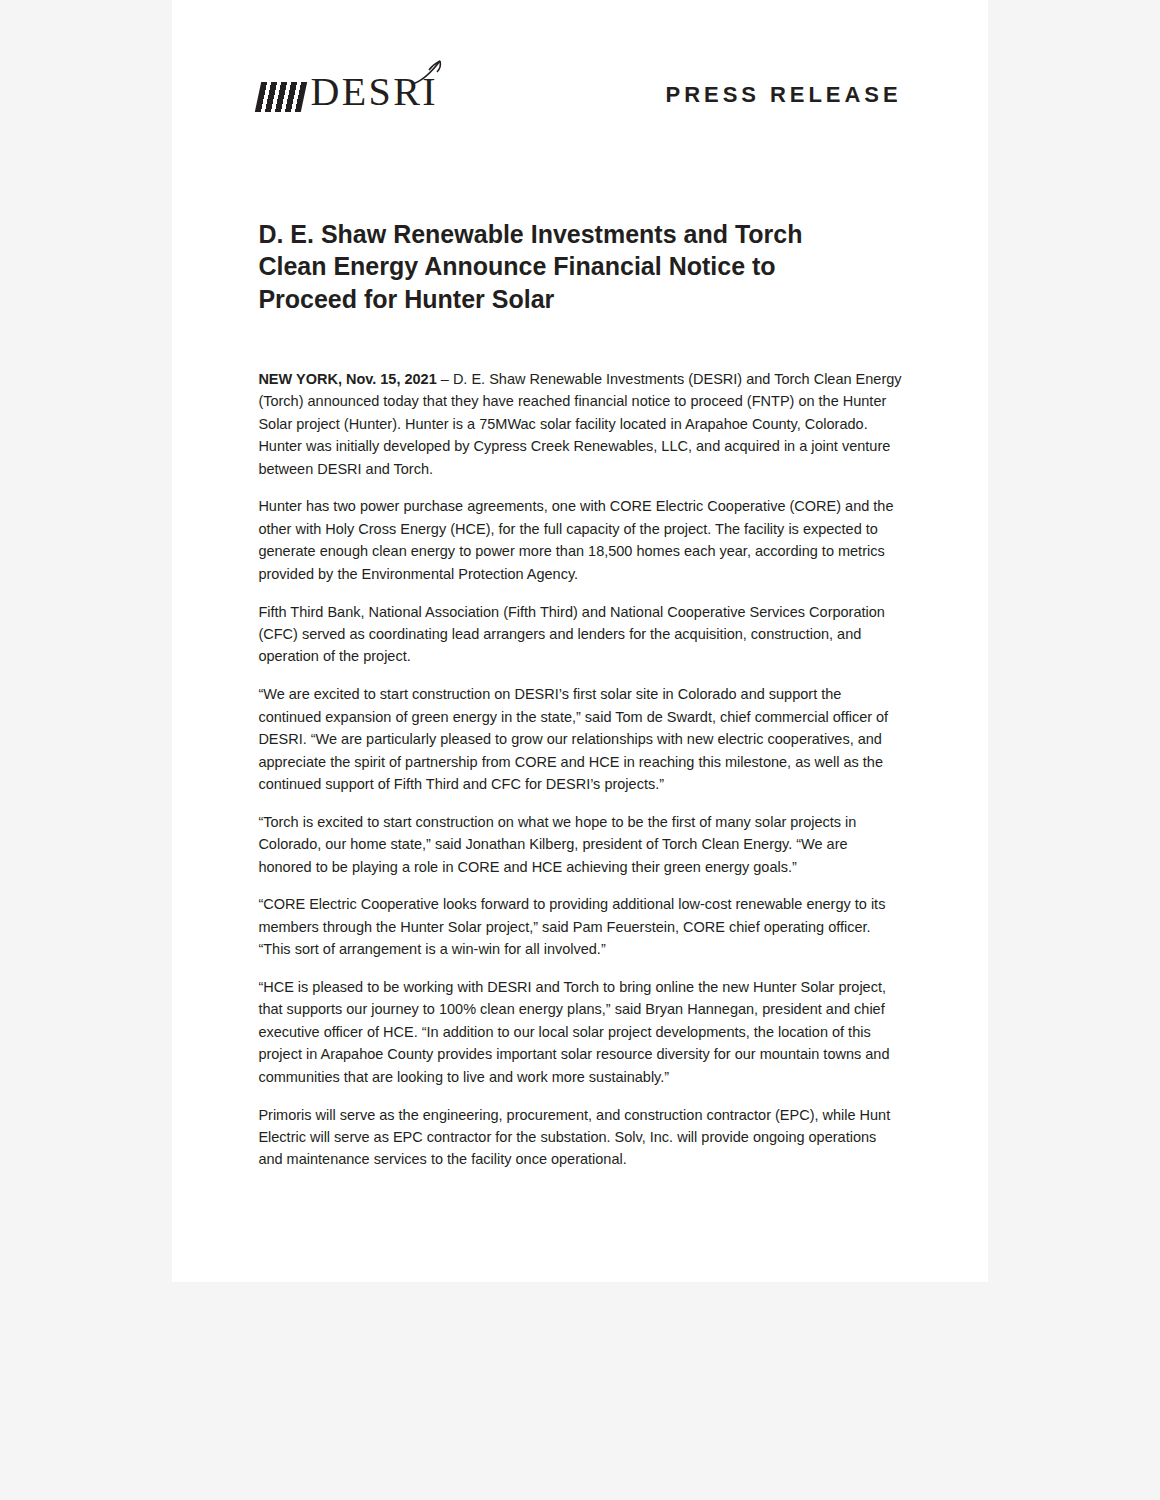DESRI
PRESS RELEASE
D. E. Shaw Renewable Investments and Torch Clean Energy Announce Financial Notice to Proceed for Hunter Solar
NEW YORK, Nov. 15, 2021 – D. E. Shaw Renewable Investments (DESRI) and Torch Clean Energy (Torch) announced today that they have reached financial notice to proceed (FNTP) on the Hunter Solar project (Hunter). Hunter is a 75MWac solar facility located in Arapahoe County, Colorado. Hunter was initially developed by Cypress Creek Renewables, LLC, and acquired in a joint venture between DESRI and Torch.
Hunter has two power purchase agreements, one with CORE Electric Cooperative (CORE) and the other with Holy Cross Energy (HCE), for the full capacity of the project. The facility is expected to generate enough clean energy to power more than 18,500 homes each year, according to metrics provided by the Environmental Protection Agency.
Fifth Third Bank, National Association (Fifth Third) and National Cooperative Services Corporation (CFC) served as coordinating lead arrangers and lenders for the acquisition, construction, and operation of the project.
“We are excited to start construction on DESRI’s first solar site in Colorado and support the continued expansion of green energy in the state,” said Tom de Swardt, chief commercial officer of DESRI. “We are particularly pleased to grow our relationships with new electric cooperatives, and appreciate the spirit of partnership from CORE and HCE in reaching this milestone, as well as the continued support of Fifth Third and CFC for DESRI’s projects.”
“Torch is excited to start construction on what we hope to be the first of many solar projects in Colorado, our home state,” said Jonathan Kilberg, president of Torch Clean Energy. “We are honored to be playing a role in CORE and HCE achieving their green energy goals.”
“CORE Electric Cooperative looks forward to providing additional low-cost renewable energy to its members through the Hunter Solar project,” said Pam Feuerstein, CORE chief operating officer. “This sort of arrangement is a win-win for all involved.”
“HCE is pleased to be working with DESRI and Torch to bring online the new Hunter Solar project, that supports our journey to 100% clean energy plans,” said Bryan Hannegan, president and chief executive officer of HCE. “In addition to our local solar project developments, the location of this project in Arapahoe County provides important solar resource diversity for our mountain towns and communities that are looking to live and work more sustainably.”
Primoris will serve as the engineering, procurement, and construction contractor (EPC), while Hunt Electric will serve as EPC contractor for the substation. Solv, Inc. will provide ongoing operations and maintenance services to the facility once operational.